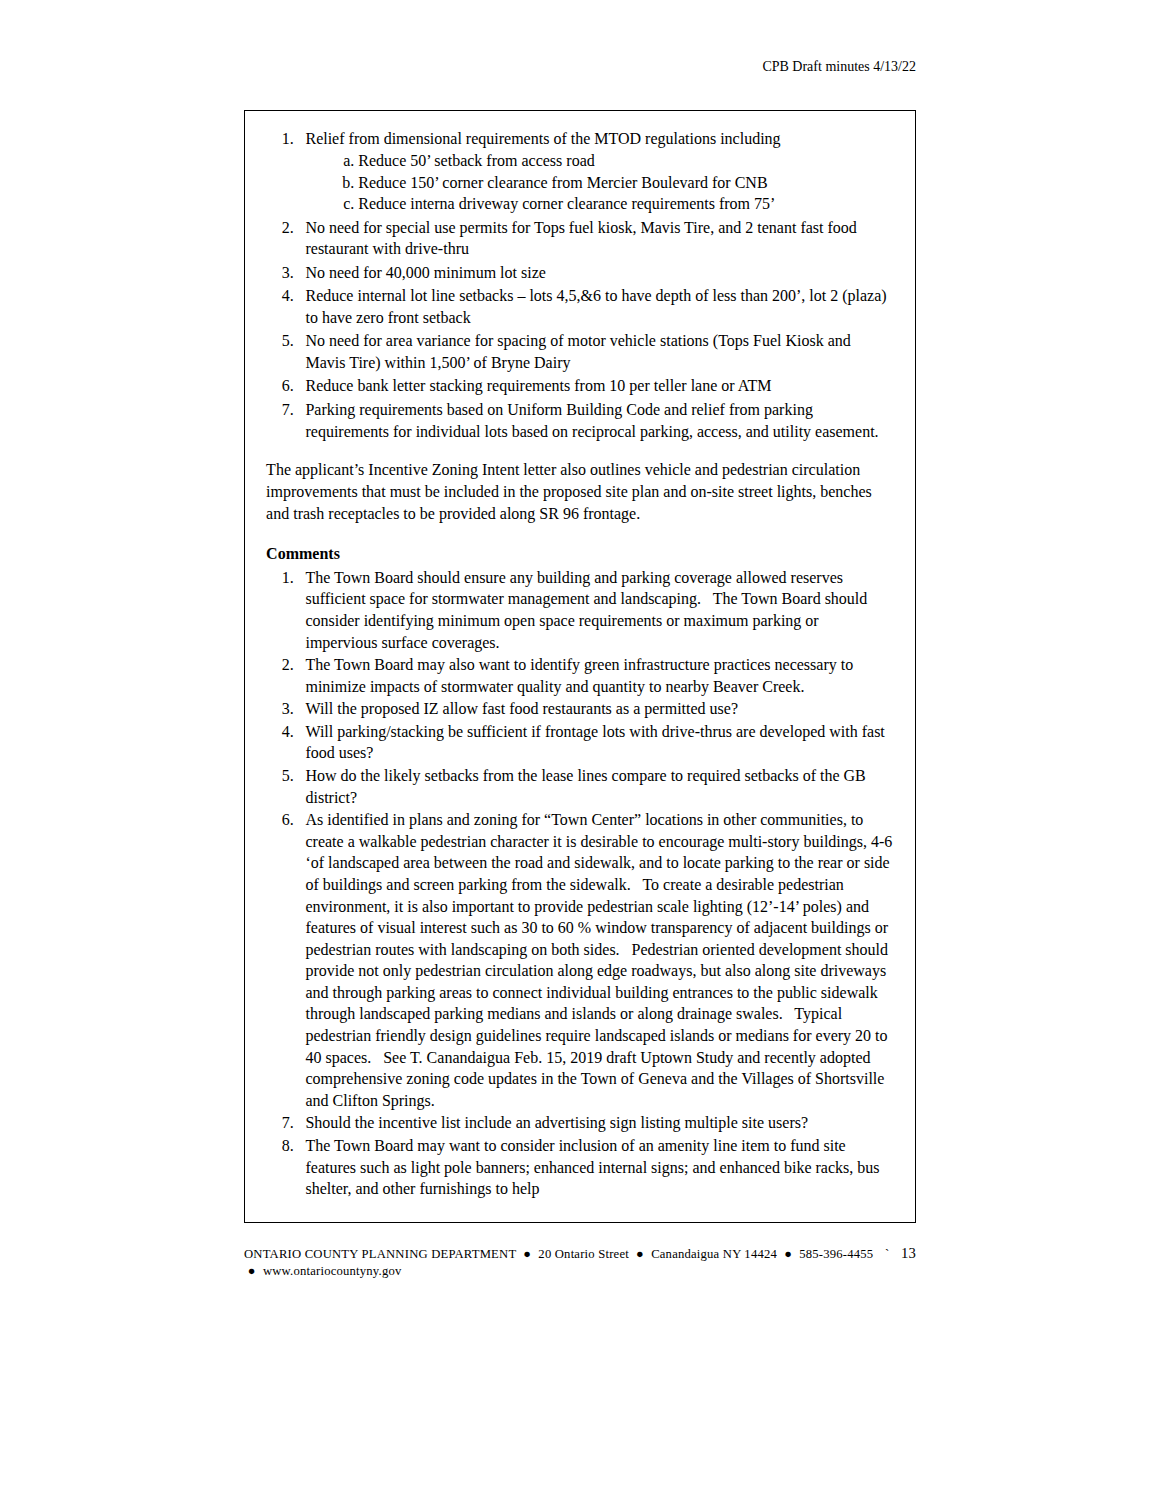CPB Draft minutes 4/13/22
Relief from dimensional requirements of the MTOD regulations including
Reduce 50’ setback from access road
Reduce 150’ corner clearance from Mercier Boulevard for CNB
Reduce interna driveway corner clearance requirements from 75’
No need for special use permits for Tops fuel kiosk, Mavis Tire, and 2 tenant fast food restaurant with drive-thru
No need for 40,000 minimum lot size
Reduce internal lot line setbacks – lots 4,5,&6 to have depth of less than 200’, lot 2 (plaza) to have zero front setback
No need for area variance for spacing of motor vehicle stations (Tops Fuel Kiosk and Mavis Tire) within 1,500’ of Bryne Dairy
Reduce bank letter stacking requirements from 10 per teller lane or ATM
Parking requirements based on Uniform Building Code and relief from parking requirements for individual lots based on reciprocal parking, access, and utility easement.
The applicant’s Incentive Zoning Intent letter also outlines vehicle and pedestrian circulation improvements that must be included in the proposed site plan and on-site street lights, benches and trash receptacles to be provided along SR 96 frontage.
Comments
The Town Board should ensure any building and parking coverage allowed reserves sufficient space for stormwater management and landscaping. The Town Board should consider identifying minimum open space requirements or maximum parking or impervious surface coverages.
The Town Board may also want to identify green infrastructure practices necessary to minimize impacts of stormwater quality and quantity to nearby Beaver Creek.
Will the proposed IZ allow fast food restaurants as a permitted use?
Will parking/stacking be sufficient if frontage lots with drive-thrus are developed with fast food uses?
How do the likely setbacks from the lease lines compare to required setbacks of the GB district?
As identified in plans and zoning for “Town Center” locations in other communities, to create a walkable pedestrian character it is desirable to encourage multi-story buildings, 4-6 ‘of landscaped area between the road and sidewalk, and to locate parking to the rear or side of buildings and screen parking from the sidewalk. To create a desirable pedestrian environment, it is also important to provide pedestrian scale lighting (12’-14’ poles) and features of visual interest such as 30 to 60 % window transparency of adjacent buildings or pedestrian routes with landscaping on both sides. Pedestrian oriented development should provide not only pedestrian circulation along edge roadways, but also along site driveways and through parking areas to connect individual building entrances to the public sidewalk through landscaped parking medians and islands or along drainage swales. Typical pedestrian friendly design guidelines require landscaped islands or medians for every 20 to 40 spaces. See T. Canandaigua Feb. 15, 2019 draft Uptown Study and recently adopted comprehensive zoning code updates in the Town of Geneva and the Villages of Shortsville and Clifton Springs.
Should the incentive list include an advertising sign listing multiple site users?
The Town Board may want to consider inclusion of an amenity line item to fund site features such as light pole banners; enhanced internal signs; and enhanced bike racks, bus shelter, and other furnishings to help
ONTARIO COUNTY PLANNING DEPARTMENT ● 20 Ontario Street ● Canandaigua NY 14424 ● 585-396-4455 ● www.ontariocountyny.gov ` 13